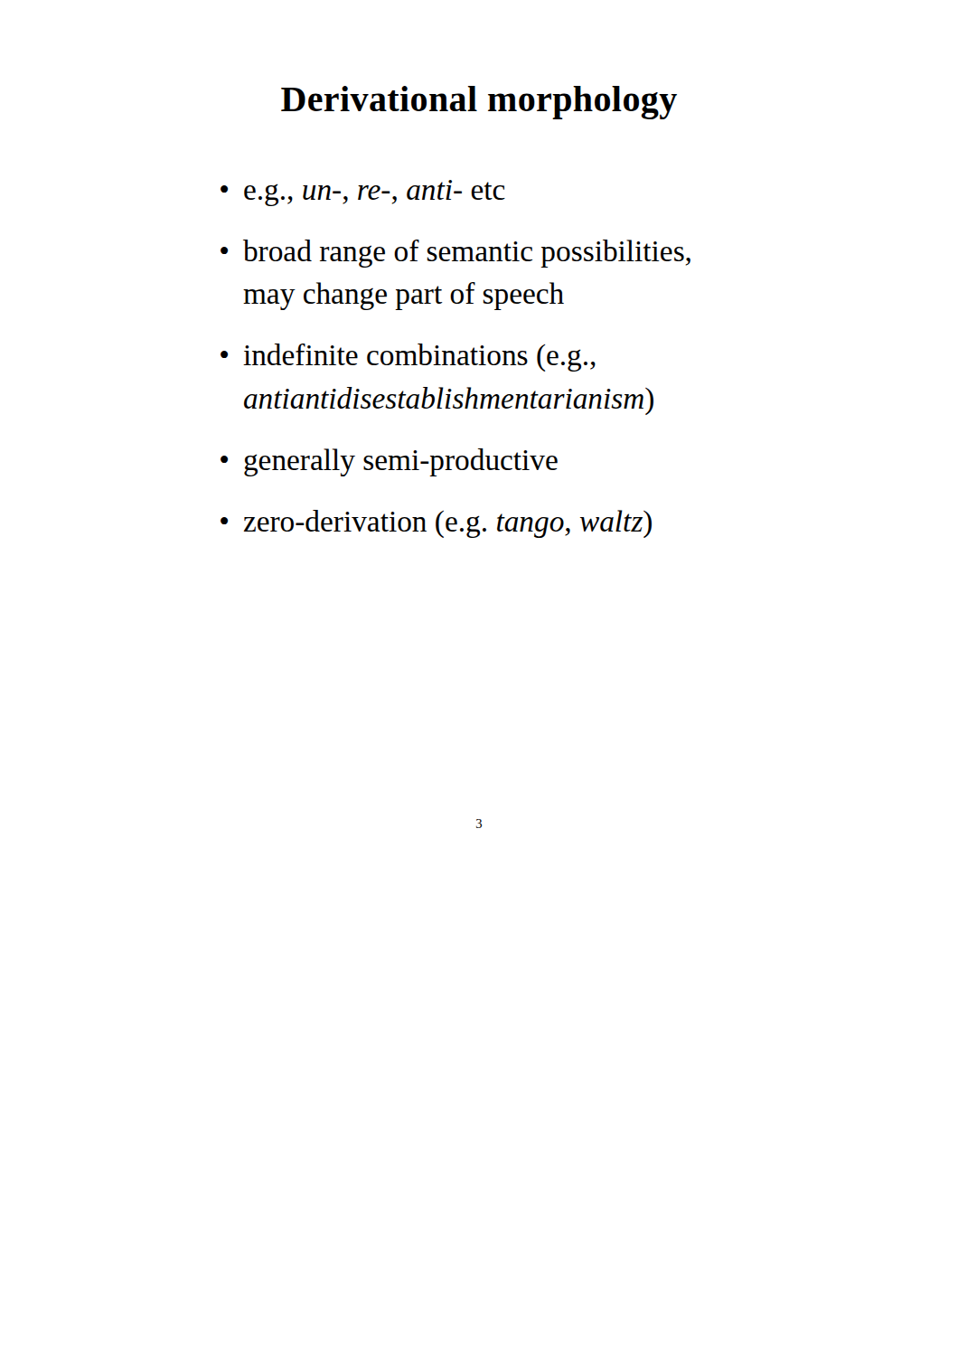Derivational morphology
e.g., un-, re-, anti- etc
broad range of semantic possibilities, may change part of speech
indefinite combinations (e.g., antiantidisestablishmentarianism)
generally semi-productive
zero-derivation (e.g. tango, waltz)
3